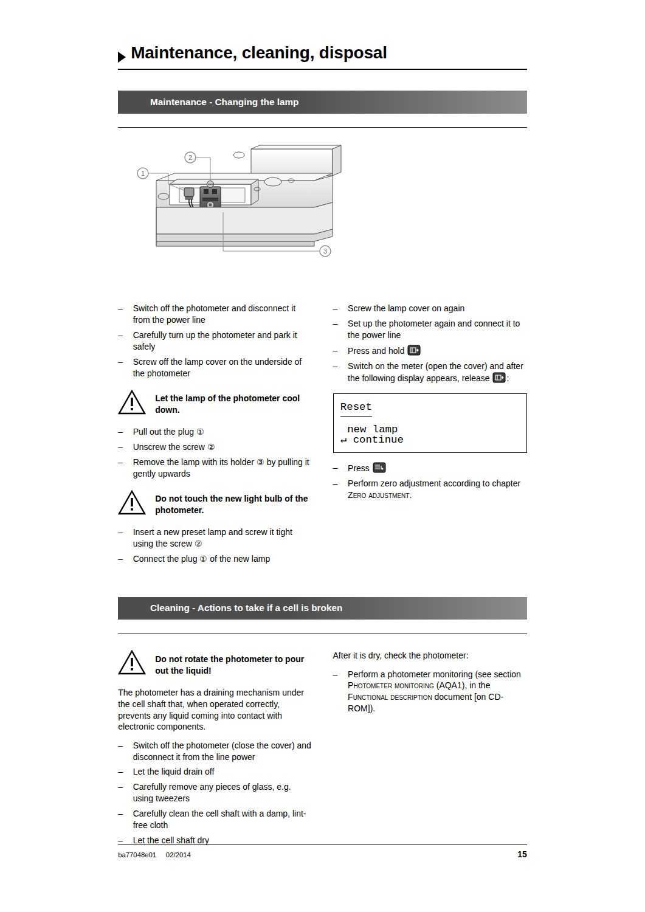Maintenance, cleaning, disposal
Maintenance - Changing the lamp
2 1 3
Switch off the photometer and disconnect it from the power line
Carefully turn up the photometer and park it safely
Screw off the lamp cover on the underside of the photometer
Let the lamp of the photometer cool down.
Pull out the plug ①
Unscrew the screw ②
Remove the lamp with its holder ③ by pulling it gently upwards
Do not touch the new light bulb of the photometer.
Insert a new preset lamp and screw it tight using the screw ②
Connect the plug ① of the new lamp
Screw the lamp cover on again
Set up the photometer again and connect it to the power line
Press and hold
Switch on the meter (open the cover) and after the following display appears, release :
Reset
new lamp ↵ continue
Press
Perform zero adjustment according to chapter Zero adjustment.
Cleaning - Actions to take if a cell is broken
Do not rotate the photometer to pour out the liquid!
The photometer has a draining mechanism under the cell shaft that, when operated correctly, prevents any liquid coming into contact with electronic components.
Switch off the photometer (close the cover) and disconnect it from the line power
Let the liquid drain off
Carefully remove any pieces of glass, e.g. using tweezers
Carefully clean the cell shaft with a damp, lint-free cloth
Let the cell shaft dry
After it is dry, check the photometer:
Perform a photometer monitoring (see section Photometer monitoring (AQA1), in the Functional description document [on CD-ROM]).
ba77048e01 02/2014 15